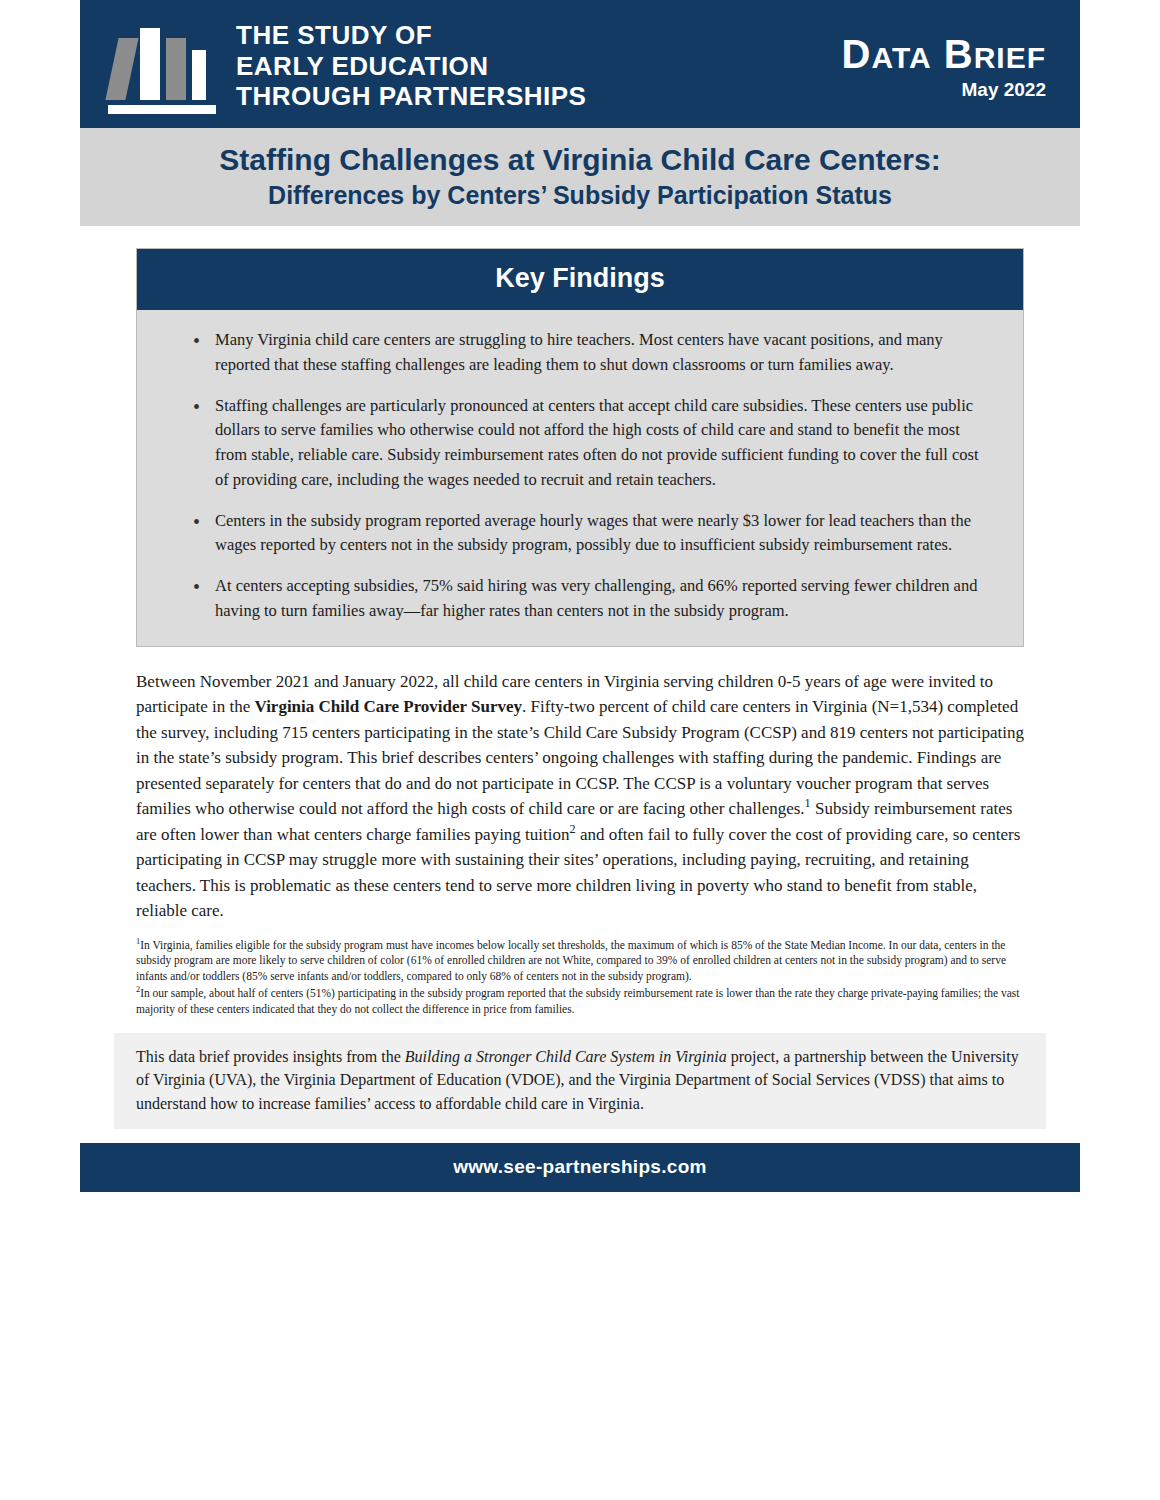The Study of
Early Education
Through Partnerships
DATA BRIEF
May 2022
Staffing Challenges at Virginia Child Care Centers:
Differences by Centers’ Subsidy Participation Status
Key Findings
Many Virginia child care centers are struggling to hire teachers. Most centers have vacant positions, and many reported that these staffing challenges are leading them to shut down classrooms or turn families away.
Staffing challenges are particularly pronounced at centers that accept child care subsidies. These centers use public dollars to serve families who otherwise could not afford the high costs of child care and stand to benefit the most from stable, reliable care. Subsidy reimbursement rates often do not provide sufficient funding to cover the full cost of providing care, including the wages needed to recruit and retain teachers.
Centers in the subsidy program reported average hourly wages that were nearly $3 lower for lead teachers than the wages reported by centers not in the subsidy program, possibly due to insufficient subsidy reimbursement rates.
At centers accepting subsidies, 75% said hiring was very challenging, and 66% reported serving fewer children and having to turn families away—far higher rates than centers not in the subsidy program.
Between November 2021 and January 2022, all child care centers in Virginia serving children 0-5 years of age were invited to participate in the Virginia Child Care Provider Survey. Fifty-two percent of child care centers in Virginia (N=1,534) completed the survey, including 715 centers participating in the state’s Child Care Subsidy Program (CCSP) and 819 centers not participating in the state’s subsidy program. This brief describes centers’ ongoing challenges with staffing during the pandemic. Findings are presented separately for centers that do and do not participate in CCSP. The CCSP is a voluntary voucher program that serves families who otherwise could not afford the high costs of child care or are facing other challenges.1 Subsidy reimbursement rates are often lower than what centers charge families paying tuition2 and often fail to fully cover the cost of providing care, so centers participating in CCSP may struggle more with sustaining their sites’ operations, including paying, recruiting, and retaining teachers. This is problematic as these centers tend to serve more children living in poverty who stand to benefit from stable, reliable care.
1In Virginia, families eligible for the subsidy program must have incomes below locally set thresholds, the maximum of which is 85% of the State Median Income. In our data, centers in the subsidy program are more likely to serve children of color (61% of enrolled children are not White, compared to 39% of enrolled children at centers not in the subsidy program) and to serve infants and/or toddlers (85% serve infants and/or toddlers, compared to only 68% of centers not in the subsidy program).
2In our sample, about half of centers (51%) participating in the subsidy program reported that the subsidy reimbursement rate is lower than the rate they charge private-paying families; the vast majority of these centers indicated that they do not collect the difference in price from families.
This data brief provides insights from the Building a Stronger Child Care System in Virginia project, a partnership between the University of Virginia (UVA), the Virginia Department of Education (VDOE), and the Virginia Department of Social Services (VDSS) that aims to understand how to increase families’ access to affordable child care in Virginia.
www.see-partnerships.com